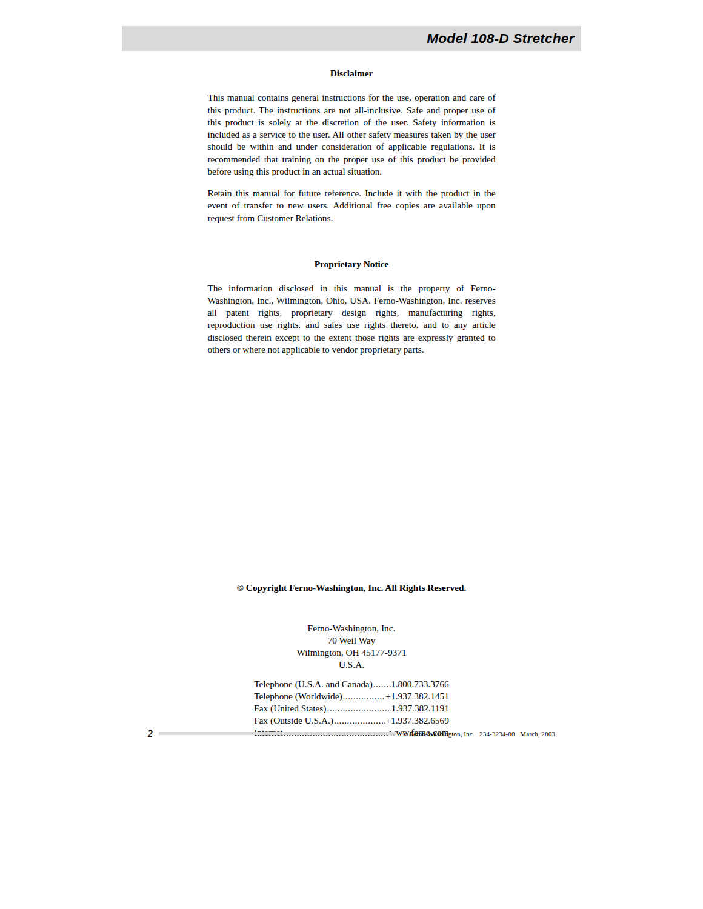Model 108-D Stretcher
Disclaimer
This manual contains general instructions for the use, operation and care of this product. The instructions are not all-inclusive. Safe and proper use of this product is solely at the discretion of the user. Safety information is included as a service to the user. All other safety measures taken by the user should be within and under consideration of applicable regulations. It is recommended that training on the proper use of this product be provided before using this product in an actual situation.
Retain this manual for future reference. Include it with the product in the event of transfer to new users. Additional free copies are available upon request from Customer Relations.
Proprietary Notice
The information disclosed in this manual is the property of Ferno-Washington, Inc., Wilmington, Ohio, USA. Ferno-Washington, Inc. reserves all patent rights, proprietary design rights, manufacturing rights, reproduction use rights, and sales use rights thereto, and to any article disclosed therein except to the extent those rights are expressly granted to others or where not applicable to vendor proprietary parts.
© Copyright Ferno-Washington, Inc. All Rights Reserved.
Ferno-Washington, Inc.
70 Weil Way
Wilmington, OH 45177-9371
U.S.A.
Telephone (U.S.A. and Canada) ........ 1.800.733.3766
Telephone (Worldwide) ................ +1.937.382.1451
Fax (United States) ........................... 1.937.382.1191
Fax (Outside U.S.A.) .................... +1.937.382.6569
Internet ........................................... www.ferno.com
2 © Ferno-Washington, Inc. 234-3234-00 March, 2003